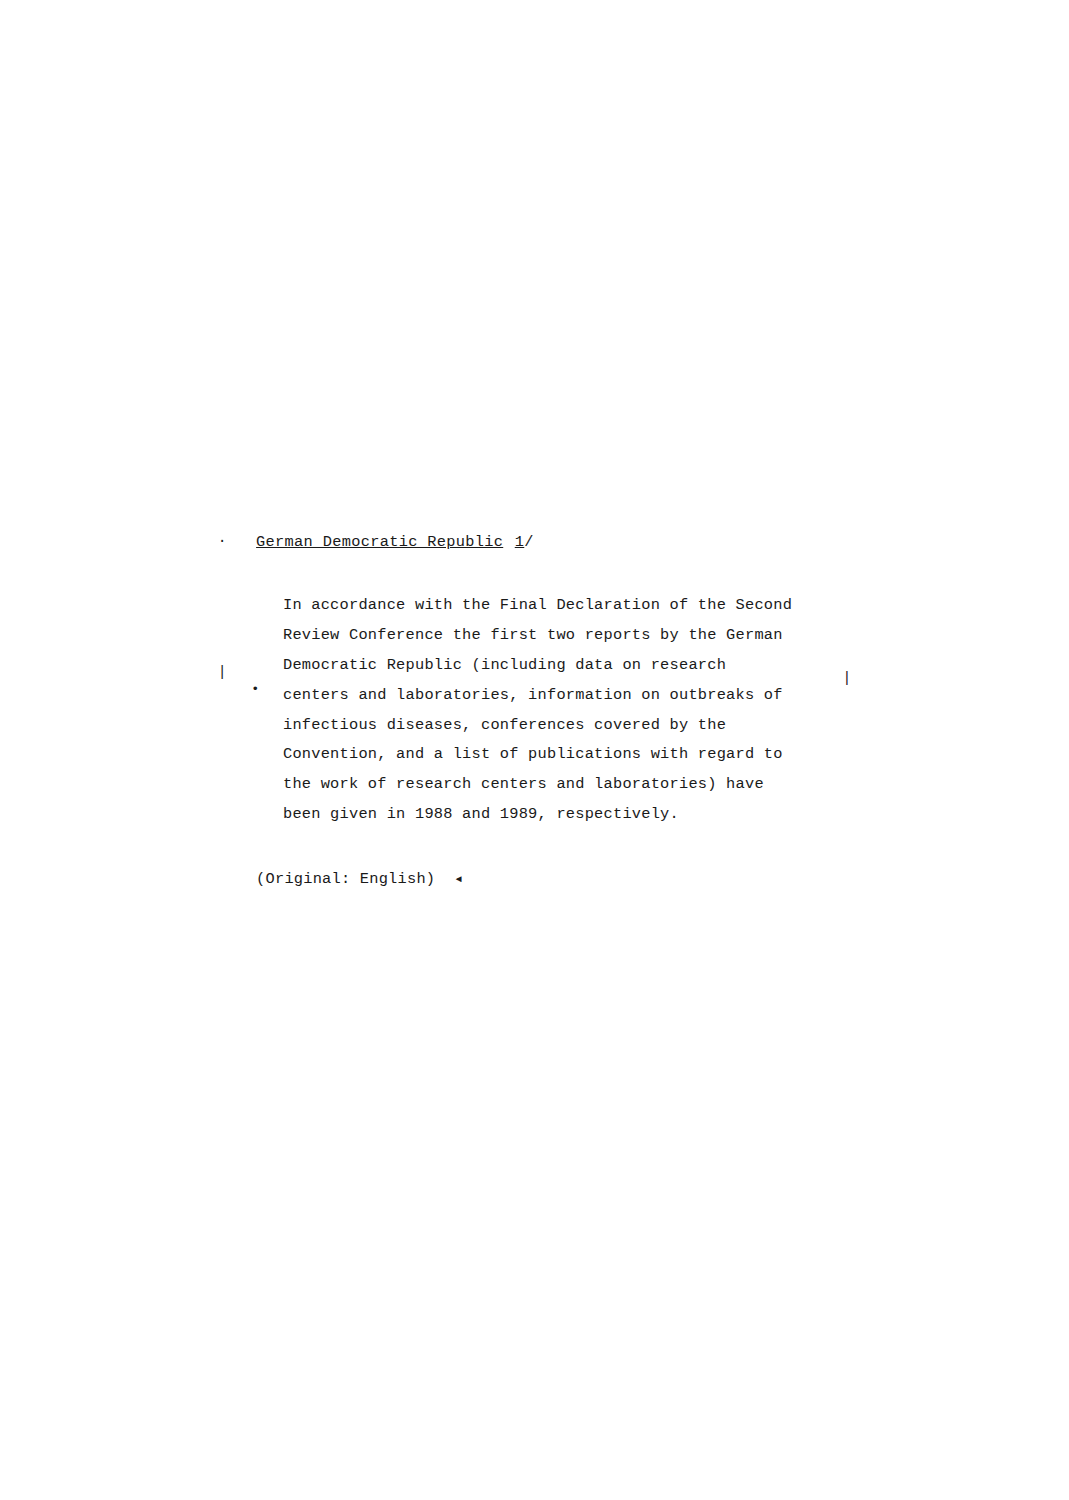. | |
German Democratic Republic 1/
In accordance with the Final Declaration of the Second Review Conference the first two reports by the German Democratic Republic (including data on research centers and laboratories, information on outbreaks of infectious diseases, conferences covered by the Convention, and a list of publications with regard to the work of research centers and laboratories) have been given in 1988 and 1989, respectively.
(Original: English) ◂
•